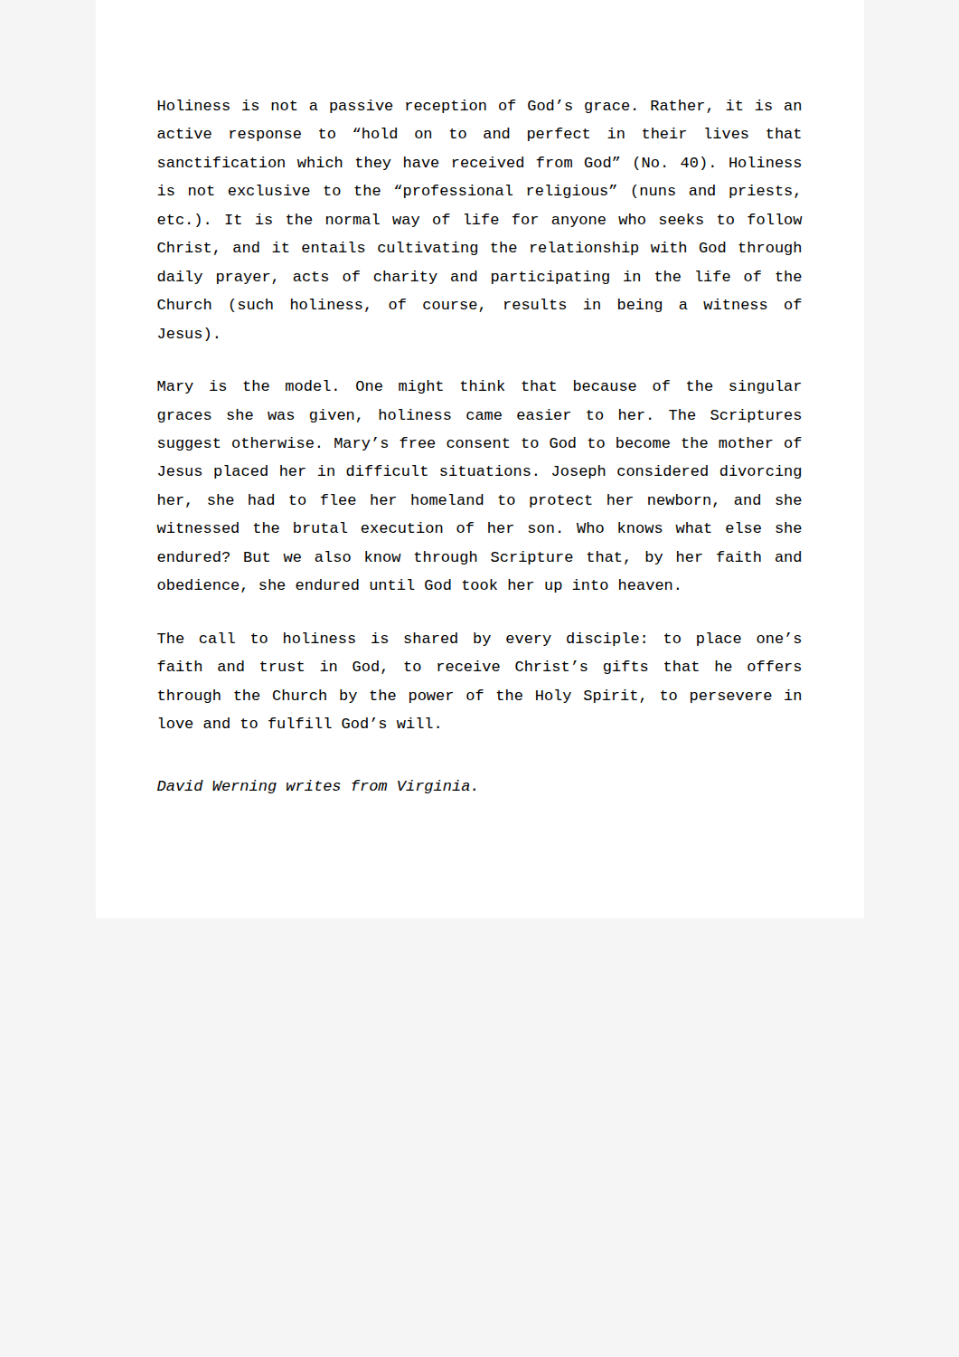Holiness is not a passive reception of God’s grace. Rather, it is an active response to “hold on to and perfect in their lives that sanctification which they have received from God” (No. 40). Holiness is not exclusive to the “professional religious” (nuns and priests, etc.). It is the normal way of life for anyone who seeks to follow Christ, and it entails cultivating the relationship with God through daily prayer, acts of charity and participating in the life of the Church (such holiness, of course, results in being a witness of Jesus).
Mary is the model. One might think that because of the singular graces she was given, holiness came easier to her. The Scriptures suggest otherwise. Mary’s free consent to God to become the mother of Jesus placed her in difficult situations. Joseph considered divorcing her, she had to flee her homeland to protect her newborn, and she witnessed the brutal execution of her son. Who knows what else she endured? But we also know through Scripture that, by her faith and obedience, she endured until God took her up into heaven.
The call to holiness is shared by every disciple: to place one’s faith and trust in God, to receive Christ’s gifts that he offers through the Church by the power of the Holy Spirit, to persevere in love and to fulfill God’s will.
David Werning writes from Virginia.